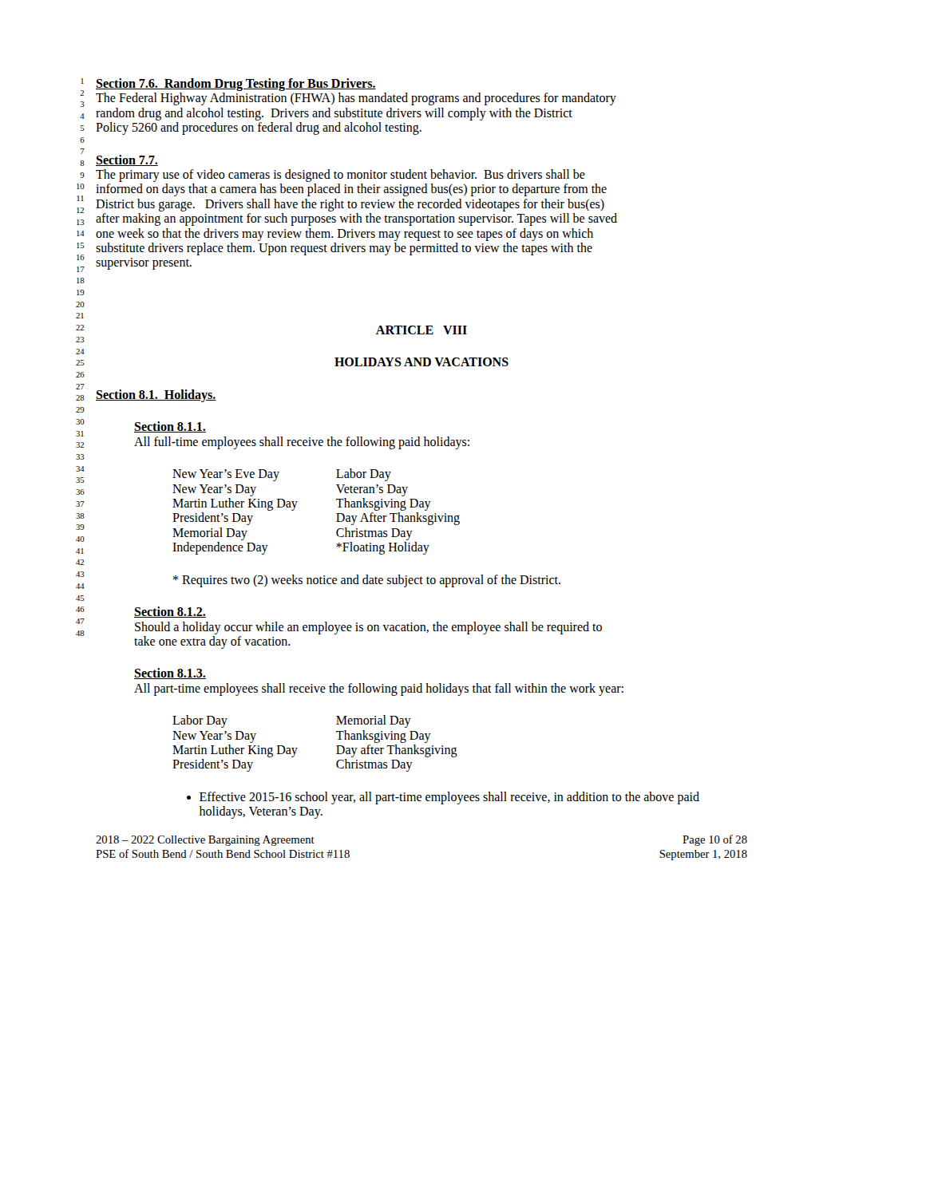1
2
3
4
5
6
7
8
9
10
11
12
13
14
15
16
17
18
19
20
21
22
23
24
25
26
27
28
29
30
31
32
33
34
35
36
37
38
39
40
41
42
43
44
45
46
47
48
Section 7.6. Random Drug Testing for Bus Drivers.
The Federal Highway Administration (FHWA) has mandated programs and procedures for mandatory
random drug and alcohol testing. Drivers and substitute drivers will comply with the District
Policy 5260 and procedures on federal drug and alcohol testing.
Section 7.7.
The primary use of video cameras is designed to monitor student behavior. Bus drivers shall be
informed on days that a camera has been placed in their assigned bus(es) prior to departure from the
District bus garage. Drivers shall have the right to review the recorded videotapes for their bus(es)
after making an appointment for such purposes with the transportation supervisor. Tapes will be saved
one week so that the drivers may review them. Drivers may request to see tapes of days on which
substitute drivers replace them. Upon request drivers may be permitted to view the tapes with the
supervisor present.
ARTICLE VIII
HOLIDAYS AND VACATIONS
Section 8.1. Holidays.
Section 8.1.1.
All full-time employees shall receive the following paid holidays:
| New Year’s Eve Day | Labor Day |
| New Year’s Day | Veteran’s Day |
| Martin Luther King Day | Thanksgiving Day |
| President’s Day | Day After Thanksgiving |
| Memorial Day | Christmas Day |
| Independence Day | *Floating Holiday |
* Requires two (2) weeks notice and date subject to approval of the District.
Section 8.1.2.
Should a holiday occur while an employee is on vacation, the employee shall be required to
take one extra day of vacation.
Section 8.1.3.
All part-time employees shall receive the following paid holidays that fall within the work year:
| Labor Day | Memorial Day |
| New Year’s Day | Thanksgiving Day |
| Martin Luther King Day | Day after Thanksgiving |
| President’s Day | Christmas Day |
Effective 2015-16 school year, all part-time employees shall receive, in addition to the above paid holidays, Veteran’s Day.
2018 – 2022 Collective Bargaining Agreement
PSE of South Bend / South Bend School District #118
Page 10 of 28
September 1, 2018